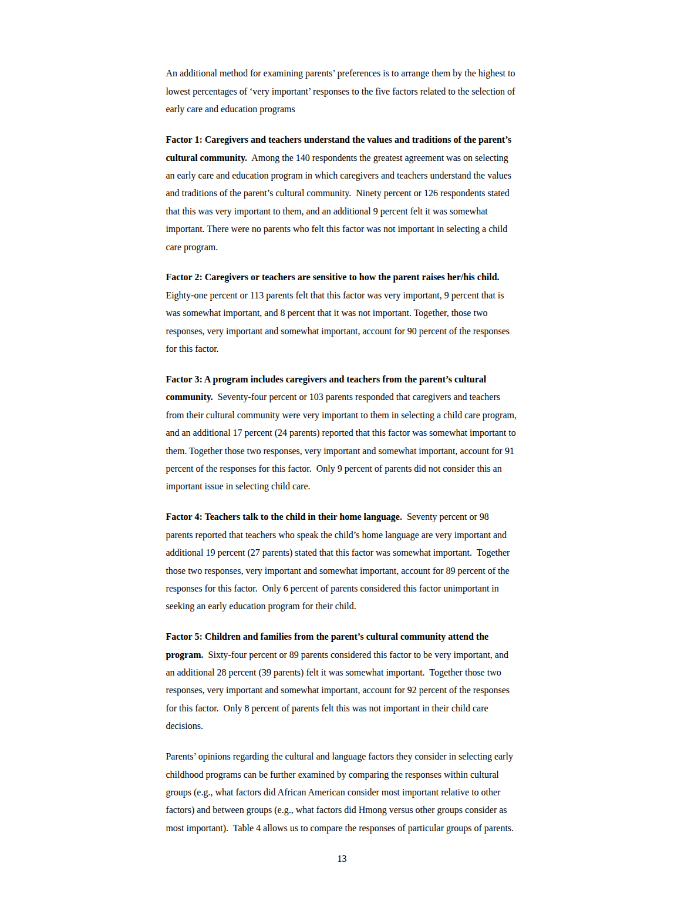An additional method for examining parents’ preferences is to arrange them by the highest to lowest percentages of ‘very important’ responses to the five factors related to the selection of early care and education programs
Factor 1: Caregivers and teachers understand the values and traditions of the parent’s cultural community. Among the 140 respondents the greatest agreement was on selecting an early care and education program in which caregivers and teachers understand the values and traditions of the parent’s cultural community. Ninety percent or 126 respondents stated that this was very important to them, and an additional 9 percent felt it was somewhat important. There were no parents who felt this factor was not important in selecting a child care program.
Factor 2: Caregivers or teachers are sensitive to how the parent raises her/his child. Eighty-one percent or 113 parents felt that this factor was very important, 9 percent that is was somewhat important, and 8 percent that it was not important. Together, those two responses, very important and somewhat important, account for 90 percent of the responses for this factor.
Factor 3: A program includes caregivers and teachers from the parent’s cultural community. Seventy-four percent or 103 parents responded that caregivers and teachers from their cultural community were very important to them in selecting a child care program, and an additional 17 percent (24 parents) reported that this factor was somewhat important to them. Together those two responses, very important and somewhat important, account for 91 percent of the responses for this factor. Only 9 percent of parents did not consider this an important issue in selecting child care.
Factor 4: Teachers talk to the child in their home language. Seventy percent or 98 parents reported that teachers who speak the child’s home language are very important and additional 19 percent (27 parents) stated that this factor was somewhat important. Together those two responses, very important and somewhat important, account for 89 percent of the responses for this factor. Only 6 percent of parents considered this factor unimportant in seeking an early education program for their child.
Factor 5: Children and families from the parent’s cultural community attend the program. Sixty-four percent or 89 parents considered this factor to be very important, and an additional 28 percent (39 parents) felt it was somewhat important. Together those two responses, very important and somewhat important, account for 92 percent of the responses for this factor. Only 8 percent of parents felt this was not important in their child care decisions.
Parents’ opinions regarding the cultural and language factors they consider in selecting early childhood programs can be further examined by comparing the responses within cultural groups (e.g., what factors did African American consider most important relative to other factors) and between groups (e.g., what factors did Hmong versus other groups consider as most important). Table 4 allows us to compare the responses of particular groups of parents.
13